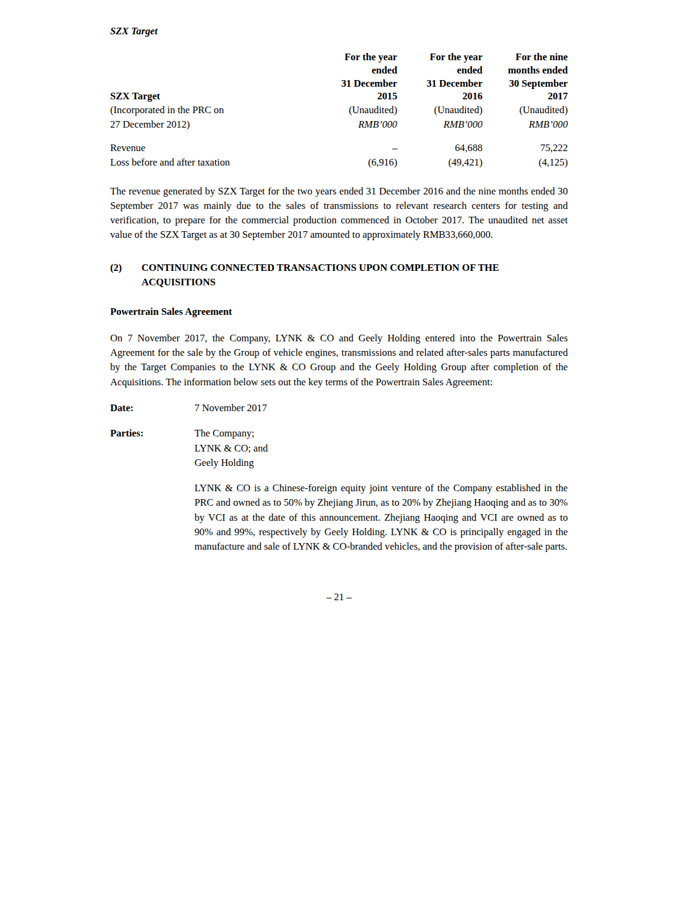SZX Target
| | For the year | For the year | For the nine |
| | ended | ended | months ended |
| | 31 December | 31 December | 30 September |
| SZX Target | 2015 | 2016 | 2017 |
| (Incorporated in the PRC on | (Unaudited) | (Unaudited) | (Unaudited) |
| 27 December 2012) | RMB’000 | RMB’000 | RMB’000 |
| Revenue | – | 64,688 | 75,222 |
| Loss before and after taxation | (6,916) | (49,421) | (4,125) |
The revenue generated by SZX Target for the two years ended 31 December 2016 and the nine months ended 30 September 2017 was mainly due to the sales of transmissions to relevant research centers for testing and verification, to prepare for the commercial production commenced in October 2017. The unaudited net asset value of the SZX Target as at 30 September 2017 amounted to approximately RMB33,660,000.
(2)
CONTINUING CONNECTED TRANSACTIONS UPON COMPLETION OF THE ACQUISITIONS
Powertrain Sales Agreement
On 7 November 2017, the Company, LYNK & CO and Geely Holding entered into the Powertrain Sales Agreement for the sale by the Group of vehicle engines, transmissions and related after-sales parts manufactured by the Target Companies to the LYNK & CO Group and the Geely Holding Group after completion of the Acquisitions. The information below sets out the key terms of the Powertrain Sales Agreement:
| Date: | 7 November 2017 |
| Parties: | The Company; LYNK & CO; and Geely Holding LYNK & CO is a Chinese-foreign equity joint venture of the Company established in the PRC and owned as to 50% by Zhejiang Jirun, as to 20% by Zhejiang Haoqing and as to 30% by VCI as at the date of this announcement. Zhejiang Haoqing and VCI are owned as to 90% and 99%, respectively by Geely Holding. LYNK & CO is principally engaged in the manufacture and sale of LYNK & CO-branded vehicles, and the provision of after-sale parts. |
– 21 –